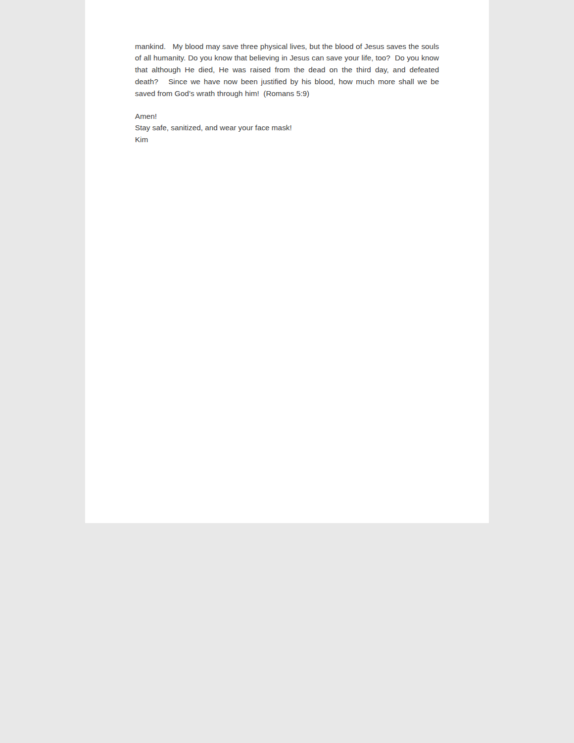mankind. My blood may save three physical lives, but the blood of Jesus saves the souls of all humanity. Do you know that believing in Jesus can save your life, too? Do you know that although He died, He was raised from the dead on the third day, and defeated death? Since we have now been justified by his blood, how much more shall we be saved from God’s wrath through him! (Romans 5:9)
Amen!
Stay safe, sanitized, and wear your face mask!
Kim